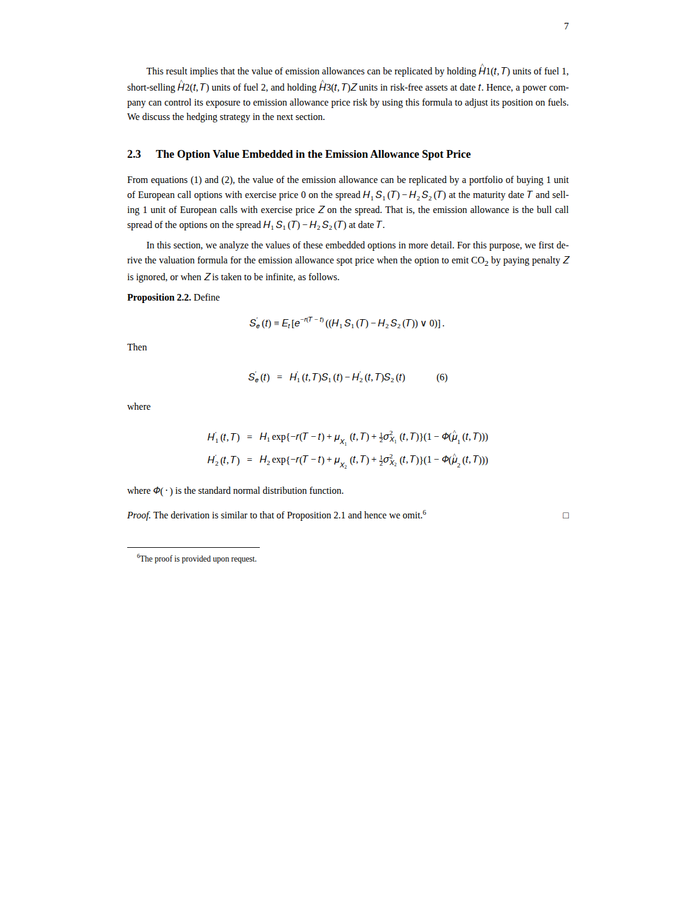7
This result implies that the value of emission allowances can be replicated by holding H^1(t,T) units of fuel 1, short-selling H^2(t,T) units of fuel 2, and holding H^3(t,T)Z units in risk-free assets at date t. Hence, a power company can control its exposure to emission allowance price risk by using this formula to adjust its position on fuels. We discuss the hedging strategy in the next section.
2.3 The Option Value Embedded in the Emission Allowance Spot Price
From equations (1) and (2), the value of the emission allowance can be replicated by a portfolio of buying 1 unit of European call options with exercise price 0 on the spread H1S1(T)−H2S2(T) at the maturity date T and selling 1 unit of European calls with exercise price Z on the spread. That is, the emission allowance is the bull call spread of the options on the spread H1S1(T)−H2S2(T) at date T.
In this section, we analyze the values of these embedded options in more detail. For this purpose, we first derive the valuation formula for the emission allowance spot price when the option to emit CO2 by paying penalty Z is ignored, or when Z is taken to be infinite, as follows.
Proposition 2.2. Define
Se′ (t) ≡ Et [ e−r(T−t) (( H1S1(T) − H2S2(T) ) ∨0 ) ] .
Then
| S e ′ ( t ) | = | H 1 ′ ( t , T ) S 1 ( t ) − H 2 ′ ( t , T ) S 2 ( t ) | (6) |
where
| H 1 ′ ( t , T ) | = | H 1 exp { − r ( T − t ) + μ X 1 ( t , T ) + 1 2 σ X 1 2 ( t , T ) } ( 1 − Φ ( μ ^ 1 ( t , T ) ) ) |
| H 2 ′ ( t , T ) | = | H 2 exp { − r ( T − t ) + μ X 2 ( t , T ) + 1 2 σ X 2 2 ( t , T ) } ( 1 − Φ ( μ ^ 2 ( t , T ) ) ) |
where Φ(⋅) is the standard normal distribution function.
Proof. The derivation is similar to that of Proposition 2.1 and hence we omit.6 □
6The proof is provided upon request.